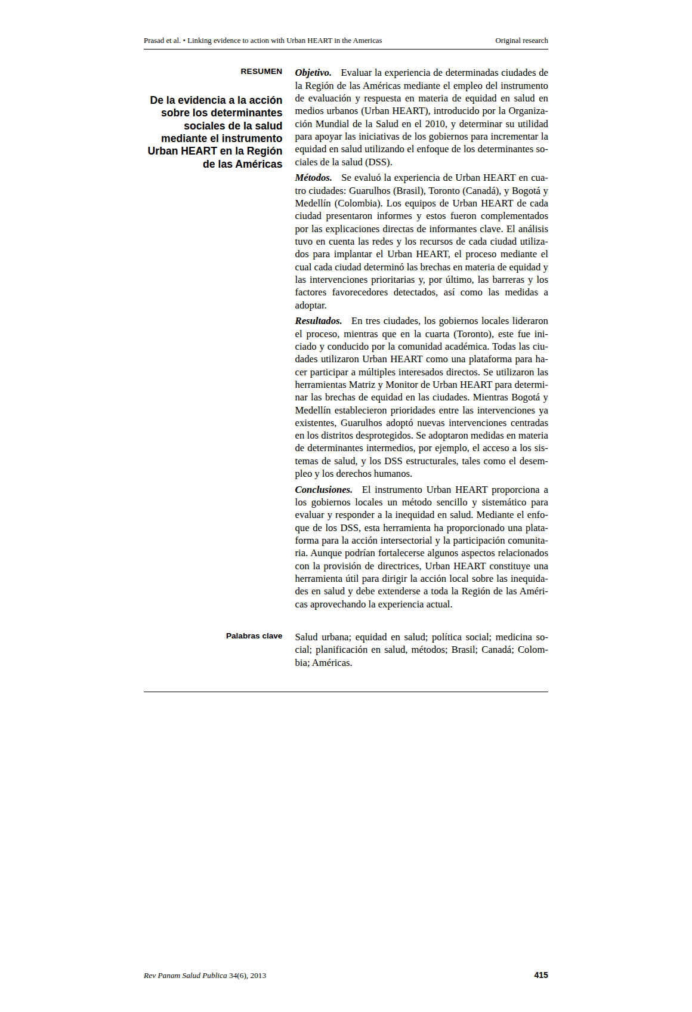Prasad et al. • Linking evidence to action with Urban HEART in the Americas
Original research
RESUMEN
De la evidencia a la acción sobre los determinantes sociales de la salud mediante el instrumento Urban HEART en la Región de las Américas
Objetivo. Evaluar la experiencia de determinadas ciudades de la Región de las Américas mediante el empleo del instrumento de evaluación y respuesta en materia de equidad en salud en medios urbanos (Urban HEART), introducido por la Organización Mundial de la Salud en el 2010, y determinar su utilidad para apoyar las iniciativas de los gobiernos para incrementar la equidad en salud utilizando el enfoque de los determinantes sociales de la salud (DSS).
Métodos. Se evaluó la experiencia de Urban HEART en cuatro ciudades: Guarulhos (Brasil), Toronto (Canadá), y Bogotá y Medellín (Colombia). Los equipos de Urban HEART de cada ciudad presentaron informes y estos fueron complementados por las explicaciones directas de informantes clave. El análisis tuvo en cuenta las redes y los recursos de cada ciudad utilizados para implantar el Urban HEART, el proceso mediante el cual cada ciudad determinó las brechas en materia de equidad y las intervenciones prioritarias y, por último, las barreras y los factores favorecedores detectados, así como las medidas a adoptar.
Resultados. En tres ciudades, los gobiernos locales lideraron el proceso, mientras que en la cuarta (Toronto), este fue iniciado y conducido por la comunidad académica. Todas las ciudades utilizaron Urban HEART como una plataforma para hacer participar a múltiples interesados directos. Se utilizaron las herramientas Matriz y Monitor de Urban HEART para determinar las brechas de equidad en las ciudades. Mientras Bogotá y Medellín establecieron prioridades entre las intervenciones ya existentes, Guarulhos adoptó nuevas intervenciones centradas en los distritos desprotegidos. Se adoptaron medidas en materia de determinantes intermedios, por ejemplo, el acceso a los sistemas de salud, y los DSS estructurales, tales como el desempleo y los derechos humanos.
Conclusiones. El instrumento Urban HEART proporciona a los gobiernos locales un método sencillo y sistemático para evaluar y responder a la inequidad en salud. Mediante el enfoque de los DSS, esta herramienta ha proporcionado una plataforma para la acción intersectorial y la participación comunitaria. Aunque podrían fortalecerse algunos aspectos relacionados con la provisión de directrices, Urban HEART constituye una herramienta útil para dirigir la acción local sobre las inequidades en salud y debe extenderse a toda la Región de las Américas aprovechando la experiencia actual.
Palabras clave
Salud urbana; equidad en salud; política social; medicina social; planificación en salud, métodos; Brasil; Canadá; Colombia; Américas.
Rev Panam Salud Publica 34(6), 2013
415